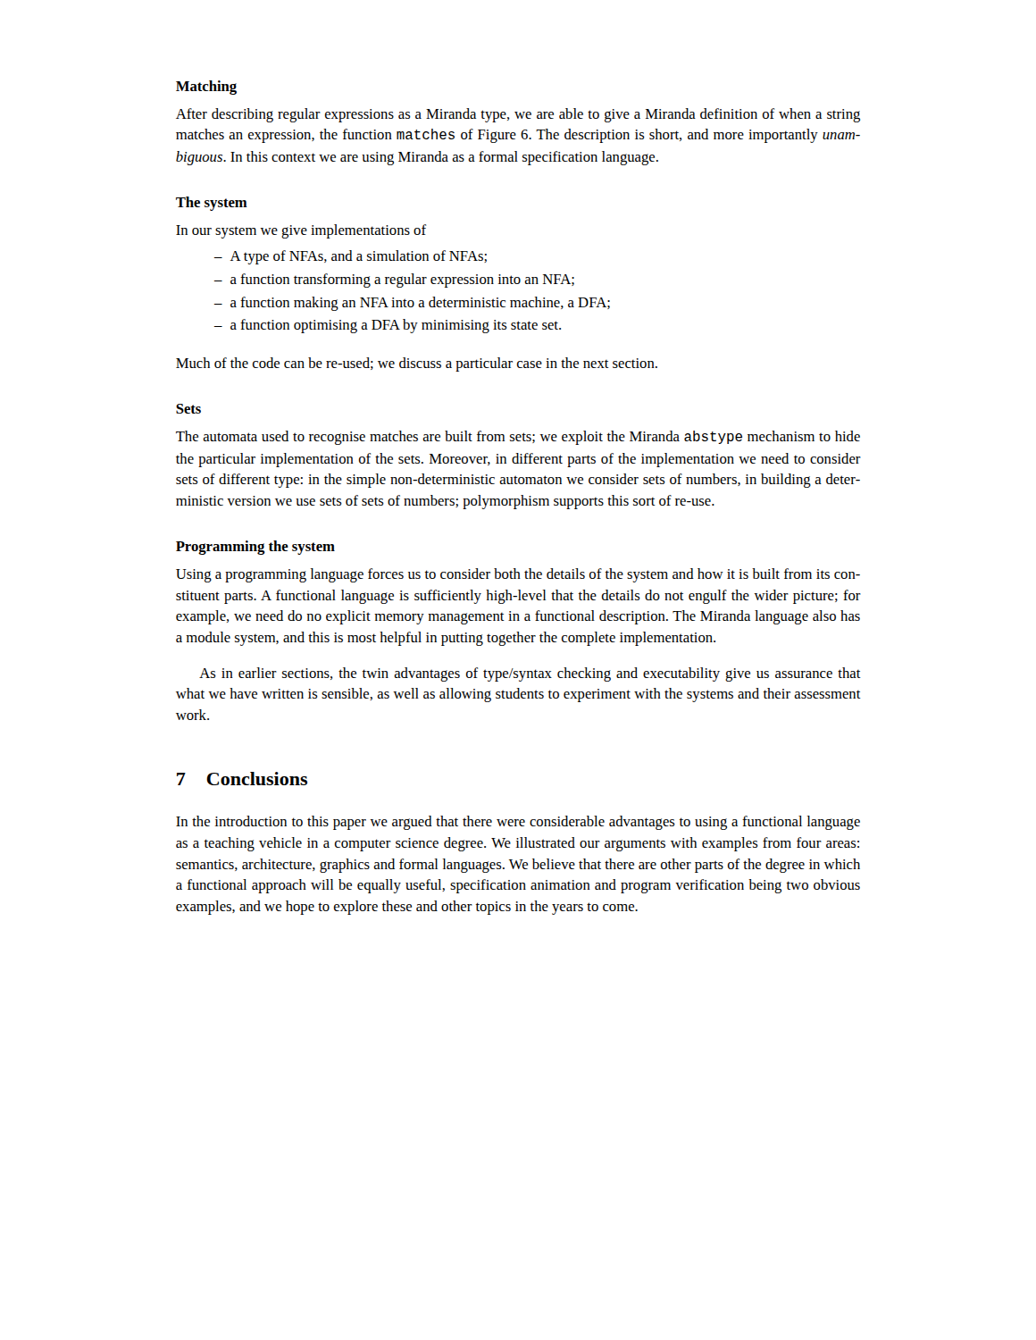Matching
After describing regular expressions as a Miranda type, we are able to give a Miranda definition of when a string matches an expression, the function matches of Figure 6. The description is short, and more importantly unambiguous. In this context we are using Miranda as a formal specification language.
The system
In our system we give implementations of
A type of NFAs, and a simulation of NFAs;
a function transforming a regular expression into an NFA;
a function making an NFA into a deterministic machine, a DFA;
a function optimising a DFA by minimising its state set.
Much of the code can be re-used; we discuss a particular case in the next section.
Sets
The automata used to recognise matches are built from sets; we exploit the Miranda abstype mechanism to hide the particular implementation of the sets. Moreover, in different parts of the implementation we need to consider sets of different type: in the simple non-deterministic automaton we consider sets of numbers, in building a deterministic version we use sets of sets of numbers; polymorphism supports this sort of re-use.
Programming the system
Using a programming language forces us to consider both the details of the system and how it is built from its constituent parts. A functional language is sufficiently high-level that the details do not engulf the wider picture; for example, we need do no explicit memory management in a functional description. The Miranda language also has a module system, and this is most helpful in putting together the complete implementation.
As in earlier sections, the twin advantages of type/syntax checking and executability give us assurance that what we have written is sensible, as well as allowing students to experiment with the systems and their assessment work.
7 Conclusions
In the introduction to this paper we argued that there were considerable advantages to using a functional language as a teaching vehicle in a computer science degree. We illustrated our arguments with examples from four areas: semantics, architecture, graphics and formal languages. We believe that there are other parts of the degree in which a functional approach will be equally useful, specification animation and program verification being two obvious examples, and we hope to explore these and other topics in the years to come.